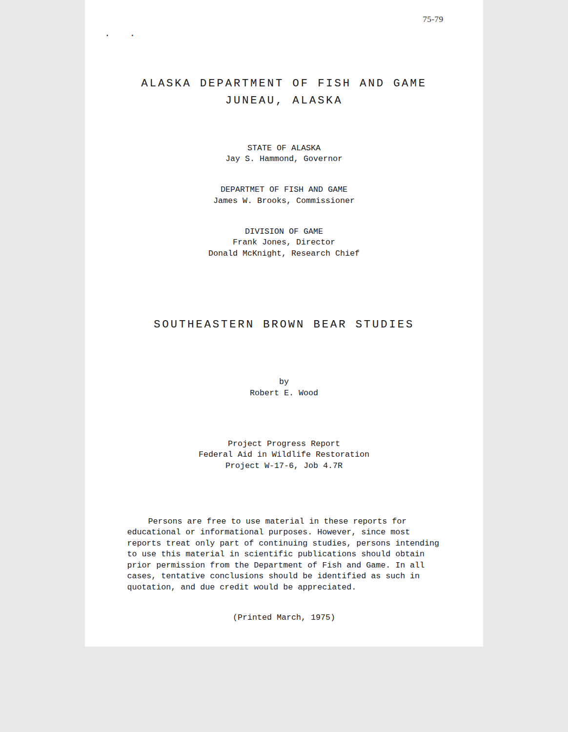75‑79
..
ALASKA DEPARTMENT OF FISH AND GAME
JUNEAU, ALASKA
STATE OF ALASKA
Jay S. Hammond, Governor
DEPARTMET OF FISH AND GAME
James W. Brooks, Commissioner
DIVISION OF GAME
Frank Jones, Director
Donald McKnight, Research Chief
SOUTHEASTERN BROWN BEAR STUDIES
by
Robert E. Wood
Project Progress Report
Federal Aid in Wildlife Restoration
Project W-17-6, Job 4.7R
Persons are free to use material in these reports for educational or informational purposes. However, since most reports treat only part of continuing studies, persons intending to use this material in scientific publications should obtain prior permission from the Department of Fish and Game. In all cases, tentative conclusions should be identified as such in quotation, and due credit would be appreciated.
(Printed March, 1975)